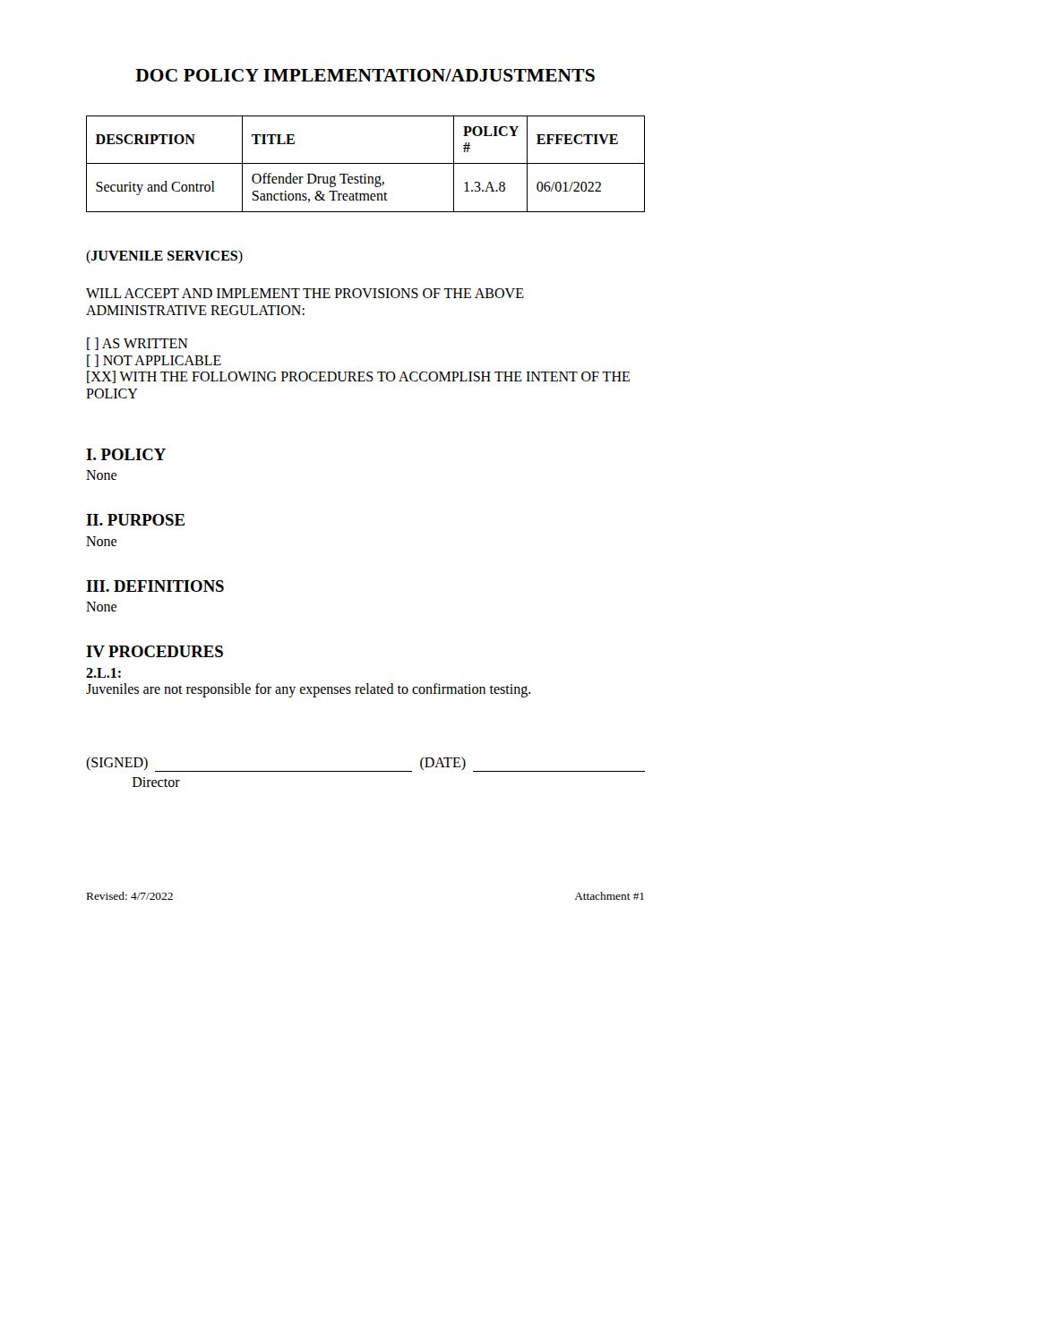DOC POLICY IMPLEMENTATION/ADJUSTMENTS
| DESCRIPTION | TITLE | POLICY # | EFFECTIVE |
| --- | --- | --- | --- |
| Security and Control | Offender Drug Testing, Sanctions, & Treatment | 1.3.A.8 | 06/01/2022 |
(JUVENILE SERVICES)
WILL ACCEPT AND IMPLEMENT THE PROVISIONS OF THE ABOVE ADMINISTRATIVE REGULATION:
[ ] AS WRITTEN
[ ] NOT APPLICABLE
[XX] WITH THE FOLLOWING PROCEDURES TO ACCOMPLISH THE INTENT OF THE POLICY
I. POLICY
None
II. PURPOSE
None
III. DEFINITIONS
None
IV PROCEDURES
2.L.1:
Juveniles are not responsible for any expenses related to confirmation testing.
(SIGNED) (DATE)
Director
Revised: 4/7/2022 Attachment #1